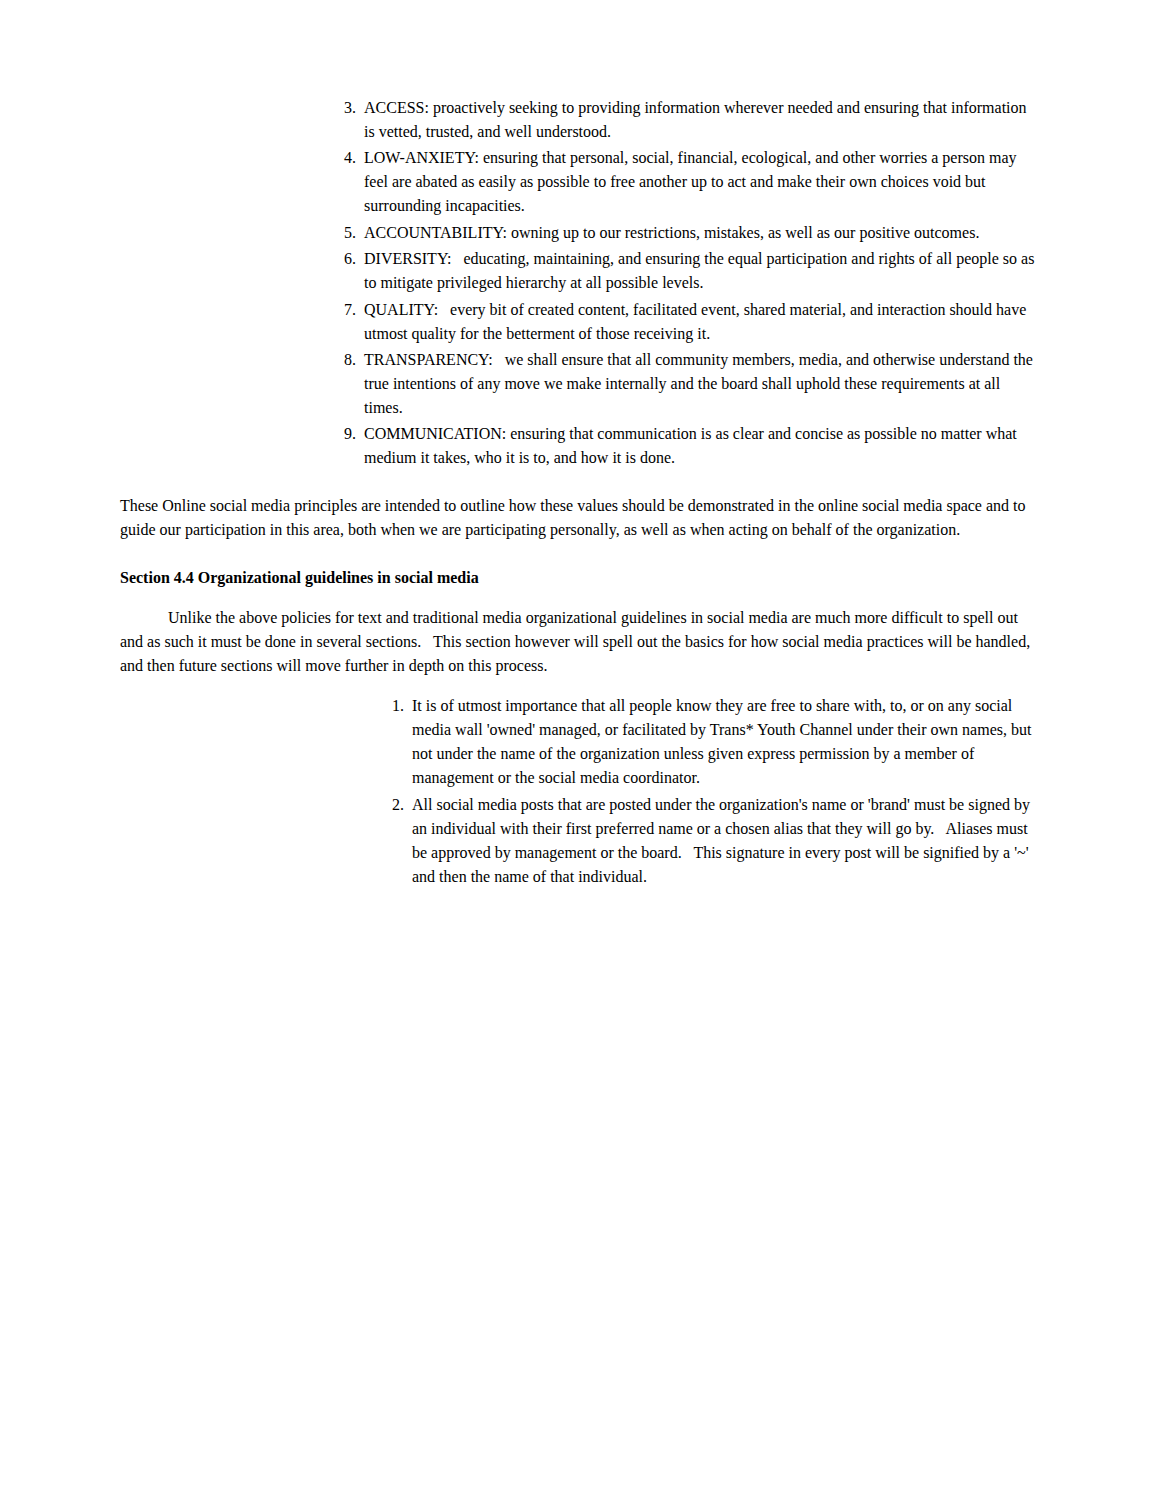ACCESS: proactively seeking to providing information wherever needed and ensuring that information is vetted, trusted, and well understood.
LOW-ANXIETY: ensuring that personal, social, financial, ecological, and other worries a person may feel are abated as easily as possible to free another up to act and make their own choices void but surrounding incapacities.
ACCOUNTABILITY: owning up to our restrictions, mistakes, as well as our positive outcomes.
DIVERSITY: educating, maintaining, and ensuring the equal participation and rights of all people so as to mitigate privileged hierarchy at all possible levels.
QUALITY: every bit of created content, facilitated event, shared material, and interaction should have utmost quality for the betterment of those receiving it.
TRANSPARENCY: we shall ensure that all community members, media, and otherwise understand the true intentions of any move we make internally and the board shall uphold these requirements at all times.
COMMUNICATION: ensuring that communication is as clear and concise as possible no matter what medium it takes, who it is to, and how it is done.
These Online social media principles are intended to outline how these values should be demonstrated in the online social media space and to guide our participation in this area, both when we are participating personally, as well as when acting on behalf of the organization.
Section 4.4 Organizational guidelines in social media
Unlike the above policies for text and traditional media organizational guidelines in social media are much more difficult to spell out and as such it must be done in several sections. This section however will spell out the basics for how social media practices will be handled, and then future sections will move further in depth on this process.
It is of utmost importance that all people know they are free to share with, to, or on any social media wall 'owned' managed, or facilitated by Trans* Youth Channel under their own names, but not under the name of the organization unless given express permission by a member of management or the social media coordinator.
All social media posts that are posted under the organization's name or 'brand' must be signed by an individual with their first preferred name or a chosen alias that they will go by. Aliases must be approved by management or the board. This signature in every post will be signified by a '~' and then the name of that individual.